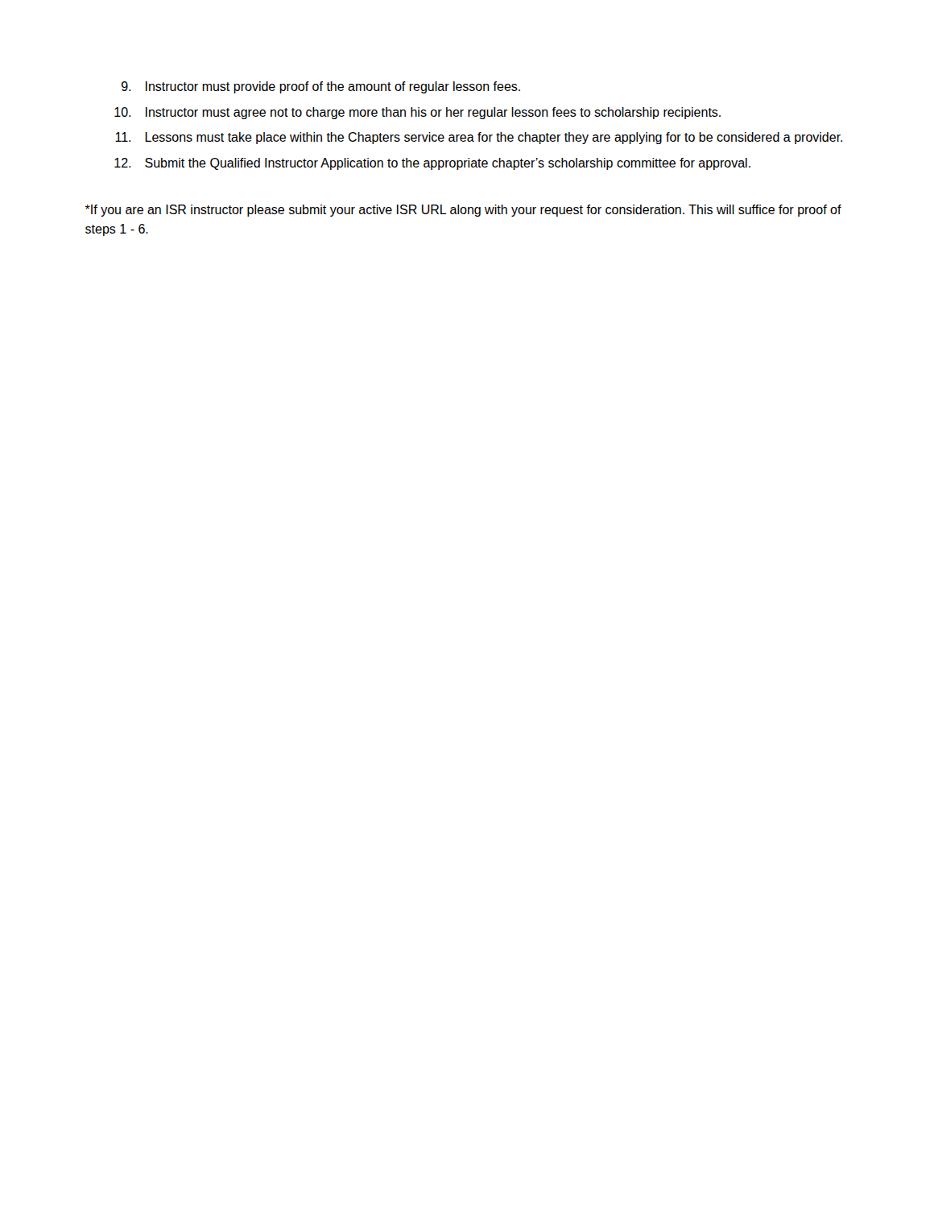Instructor must provide proof of the amount of regular lesson fees.
Instructor must agree not to charge more than his or her regular lesson fees to scholarship recipients.
Lessons must take place within the Chapters service area for the chapter they are applying for to be considered a provider.
Submit the Qualified Instructor Application to the appropriate chapter’s scholarship committee for approval.
*If you are an ISR instructor please submit your active ISR URL along with your request for consideration. This will suffice for proof of steps 1 - 6.